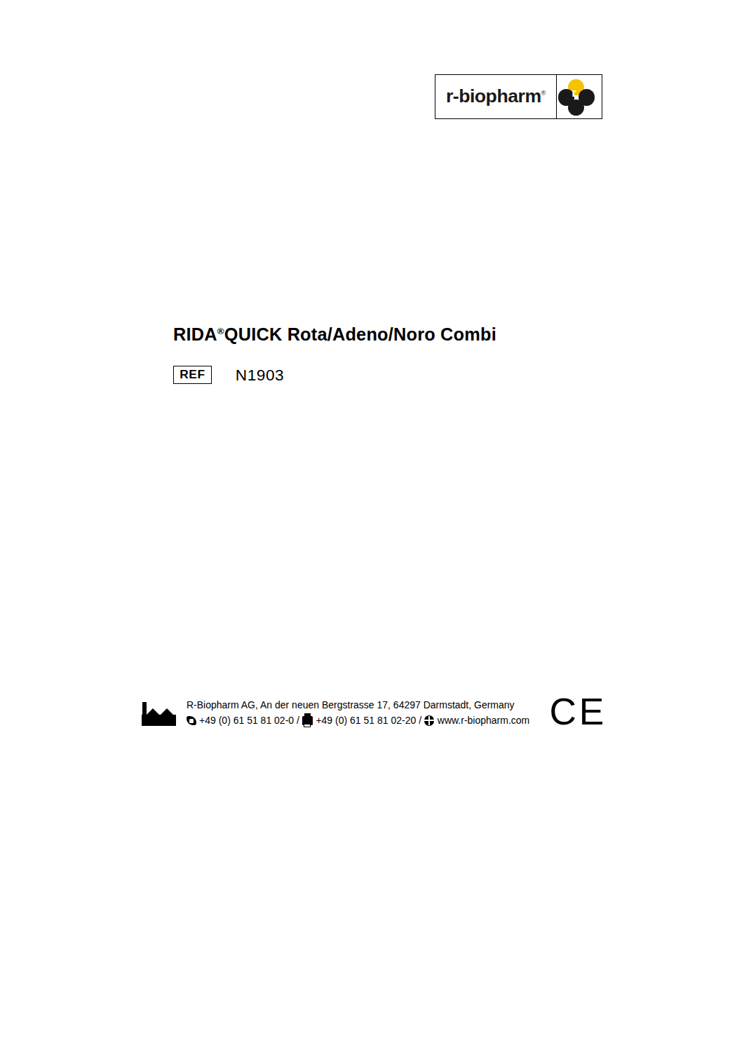r-biopharm®
r
RIDA®QUICK Rota/Adeno/Noro Combi
REF
N1903
R-Biopharm AG, An der neuen Bergstrasse 17, 64297 Darmstadt, Germany
+49 (0) 61 51 81 02-0 / +49 (0) 61 51 81 02-20 / www.r-biopharm.com
CE